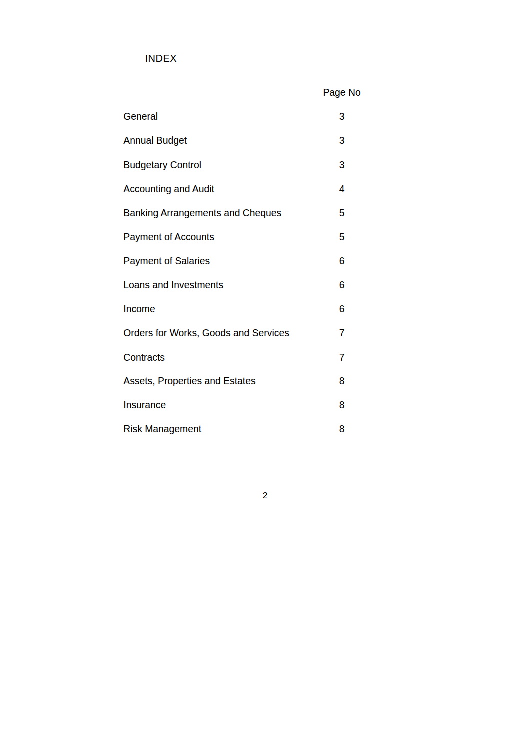INDEX
| | Page No |
| General | 3 |
| Annual Budget | 3 |
| Budgetary Control | 3 |
| Accounting and Audit | 4 |
| Banking Arrangements and Cheques | 5 |
| Payment of Accounts | 5 |
| Payment of Salaries | 6 |
| Loans and Investments | 6 |
| Income | 6 |
| Orders for Works, Goods and Services | 7 |
| Contracts | 7 |
| Assets, Properties and Estates | 8 |
| Insurance | 8 |
| Risk Management | 8 |
2